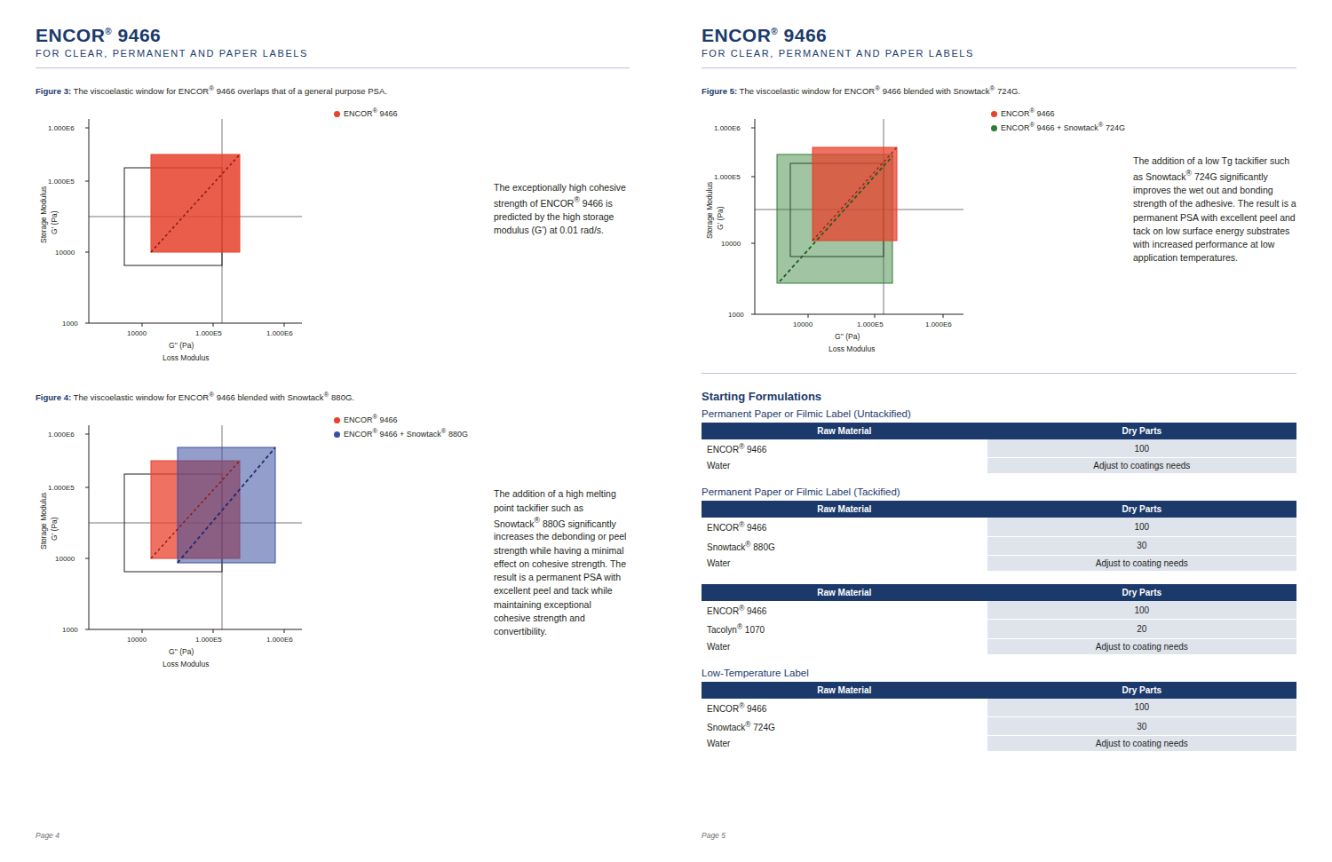ENCOR® 9466
For Clear, Permanent and Paper Labels
Figure 3: The viscoelastic window for ENCOR® 9466 overlaps that of a general purpose PSA.
1.000E6 1.000E5 10000 1000 10000 1.000E5 1.000E6 G'' (Pa) Loss Modulus Storage Modulus G' (Pa)
ENCOR® 9466
The exceptionally high cohesive strength of ENCOR® 9466 is predicted by the high storage modulus (G') at 0.01 rad/s.
Figure 4: The viscoelastic window for ENCOR® 9466 blended with Snowtack® 880G.
1.000E6 1.000E5 10000 1000 10000 1.000E5 1.000E6 G'' (Pa) Loss Modulus Storage Modulus G' (Pa)
ENCOR® 9466
ENCOR® 9466 + Snowtack® 880G
The addition of a high melting point tackifier such as Snowtack® 880G significantly increases the debonding or peel strength while having a minimal effect on cohesive strength. The result is a permanent PSA with excellent peel and tack while maintaining exceptional cohesive strength and convertibility.
Page 4
ENCOR® 9466
For Clear, Permanent and Paper Labels
Figure 5: The viscoelastic window for ENCOR® 9466 blended with Snowtack® 724G.
1.000E6 1.000E5 10000 1000 10000 1.000E5 1.000E6 G'' (Pa) Loss Modulus Storage Modulus G' (Pa)
ENCOR® 9466
ENCOR® 9466 + Snowtack® 724G
The addition of a low Tg tackifier such as Snowtack® 724G significantly improves the wet out and bonding strength of the adhesive. The result is a permanent PSA with excellent peel and tack on low surface energy substrates with increased performance at low application temperatures.
Starting Formulations
Permanent Paper or Filmic Label (Untackified)
| Raw Material | Dry Parts |
| --- | --- |
| ENCOR ® 9466 | 100 |
| Water | Adjust to coatings needs |
Permanent Paper or Filmic Label (Tackified)
| Raw Material | Dry Parts |
| --- | --- |
| ENCOR ® 9466 | 100 |
| Snowtack ® 880G | 30 |
| Water | Adjust to coating needs |
| Raw Material | Dry Parts |
| --- | --- |
| ENCOR ® 9466 | 100 |
| Tacolyn ® 1070 | 20 |
| Water | Adjust to coating needs |
Low-Temperature Label
| Raw Material | Dry Parts |
| --- | --- |
| ENCOR ® 9466 | 100 |
| Snowtack ® 724G | 30 |
| Water | Adjust to coating needs |
Page 5